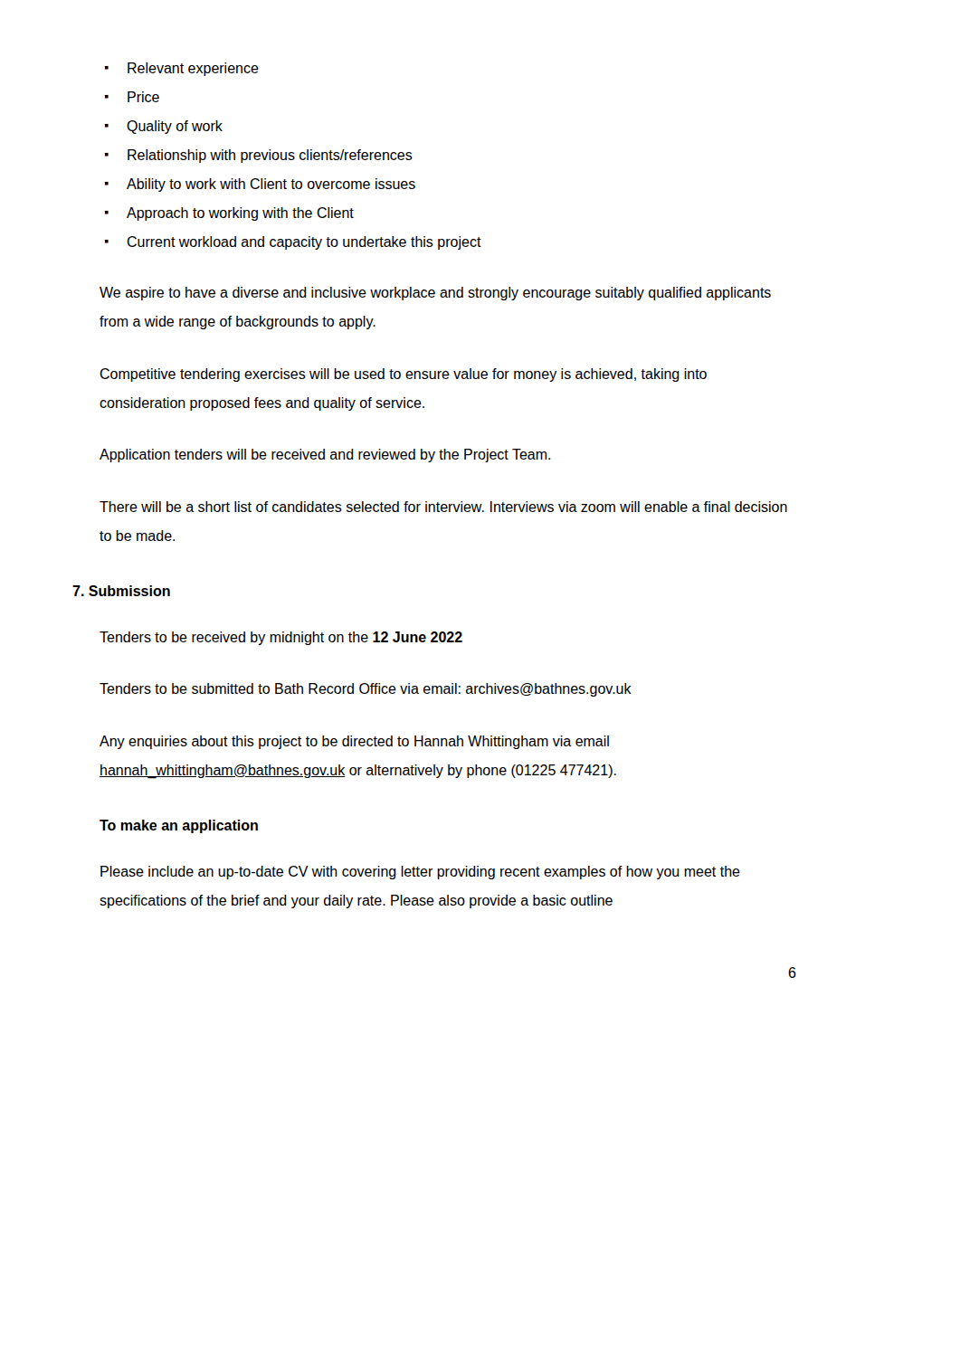Relevant experience
Price
Quality of work
Relationship with previous clients/references
Ability to work with Client to overcome issues
Approach to working with the Client
Current workload and capacity to undertake this project
We aspire to have a diverse and inclusive workplace and strongly encourage suitably qualified applicants from a wide range of backgrounds to apply.
Competitive tendering exercises will be used to ensure value for money is achieved, taking into consideration proposed fees and quality of service.
Application tenders will be received and reviewed by the Project Team.
There will be a short list of candidates selected for interview. Interviews via zoom will enable a final decision to be made.
7. Submission
Tenders to be received by midnight on the 12 June 2022
Tenders to be submitted to Bath Record Office via email: archives@bathnes.gov.uk
Any enquiries about this project to be directed to Hannah Whittingham via email hannah_whittingham@bathnes.gov.uk or alternatively by phone (01225 477421).
To make an application
Please include an up-to-date CV with covering letter providing recent examples of how you meet the specifications of the brief and your daily rate. Please also provide a basic outline
6